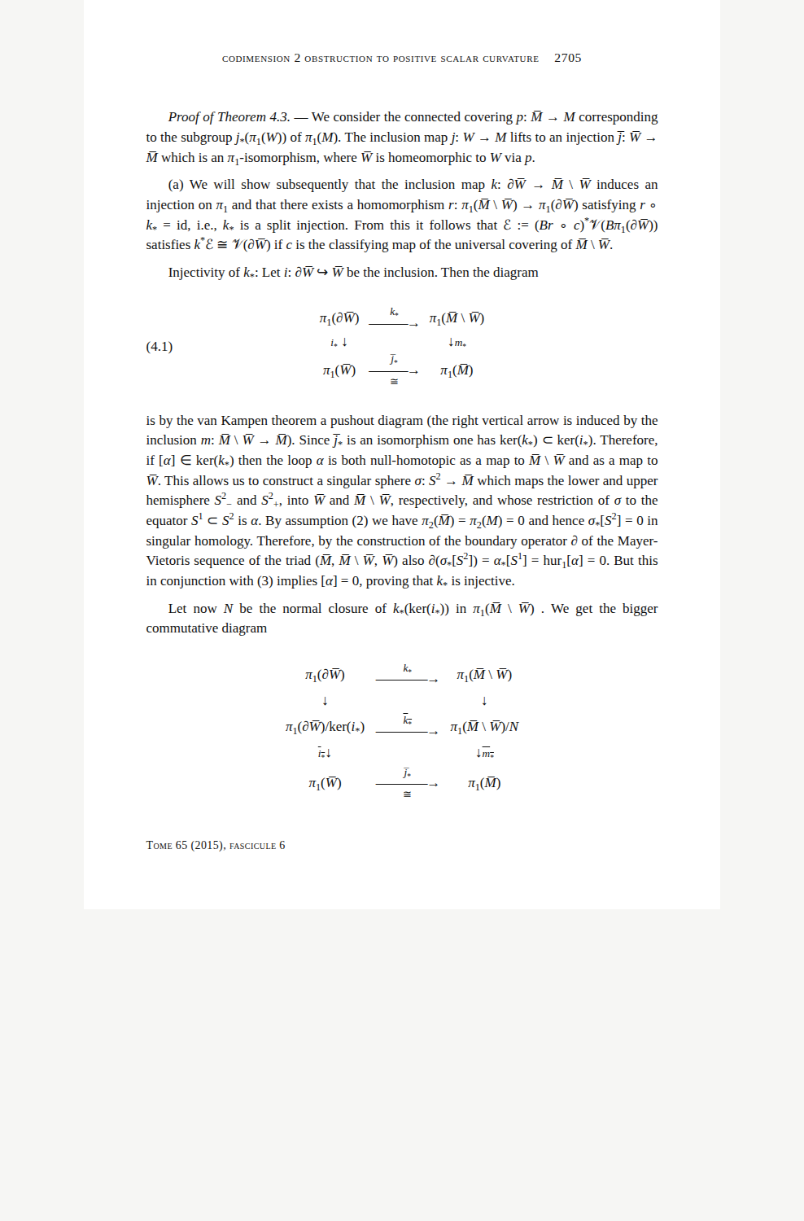codimension 2 obstruction to positive scalar curvature2705
Proof of Theorem 4.3. — We consider the connected covering p: M̅ → M corresponding to the subgroup j*(π1(W)) of π1(M). The inclusion map j: W → M lifts to an injection j̅: W̅ → M̅ which is an π1-isomorphism, where W̅ is homeomorphic to W via p.
(a) We will show subsequently that the inclusion map k: ∂W̅ → M̅ \ W̅ induces an injection on π1 and that there exists a homomorphism r: π1(M̅ \ W̅) → π1(∂W̅) satisfying r ∘ k* = id, i.e., k* is a split injection. From this it follows that ℰ := (Br ∘ c)*𝒱(Bπ1(∂W̅)) satisfies k*ℰ ≅ 𝒱(∂W̅) if c is the classifying map of the universal covering of M̅ \ W̅.
Injectivity of k*: Let i: ∂W̅ ↪ W̅ be the inclusion. Then the diagram
(4.1)
| π 1 (∂ W̅ ) | k * ———→ | π 1 ( M̅ \ W̅ ) |
| i * ↓ | | ↓ m * |
| π 1 ( W̅ ) | j̅ * ———→ ≅ | π 1 ( M̅ ) |
is by the van Kampen theorem a pushout diagram (the right vertical arrow is induced by the inclusion m: M̅ \ W̅ → M̅). Since j̅* is an isomorphism one has ker(k*) ⊂ ker(i*). Therefore, if [α] ∈ ker(k*) then the loop α is both null-homotopic as a map to M̅ \ W̅ and as a map to W̅. This allows us to construct a singular sphere σ: S2 → M̅ which maps the lower and upper hemisphere S2− and S2+, into W̅ and M̅ \ W̅, respectively, and whose restriction of σ to the equator S1 ⊂ S2 is α. By assumption (2) we have π2(M̅) = π2(M) = 0 and hence σ*[S2] = 0 in singular homology. Therefore, by the construction of the boundary operator ∂ of the Mayer-Vietoris sequence of the triad (M̅, M̅ \ W̅, W̅) also ∂(σ*[S2]) = α*[S1] = hur1[α] = 0. But this in conjunction with (3) implies [α] = 0, proving that k* is injective.
Let now N be the normal closure of k*(ker(i*)) in π1(M̅ \ W̅) . We get the bigger commutative diagram
| π 1 (∂ W̅ ) | k * ————→ | π 1 ( M̅ \ W̅ ) |
| ↓ | | ↓ |
| π 1 (∂ W̅ )/ker( i * ) | k * ————→ | π 1 ( M̅ \ W̅ )/ N |
| i * ↓ | | ↓ m * |
| π 1 ( W̅ ) | j̅ * ————→ ≅ | π 1 ( M̅ ) |
Tome 65 (2015), fascicule 6